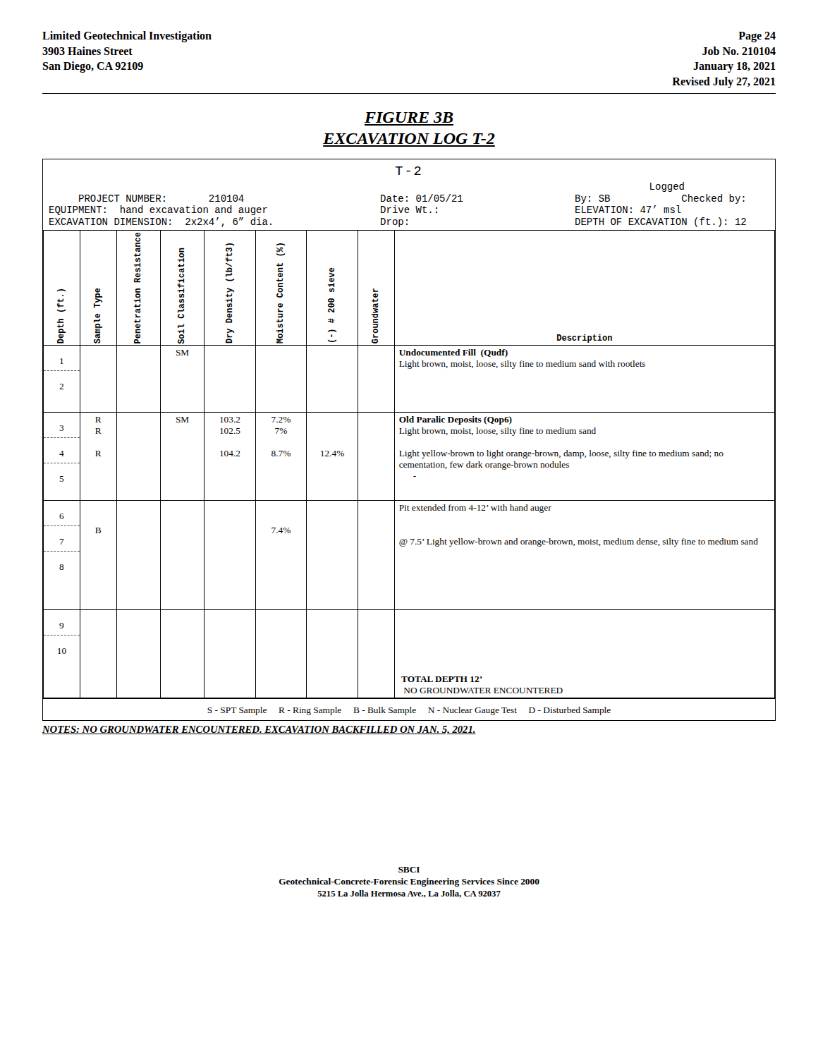Limited Geotechnical Investigation
3903 Haines Street
San Diego, CA 92109
Page 24
Job No. 210104
January 18, 2021
Revised July 27, 2021
FIGURE 3B
EXCAVATION LOG T-2
T-2
Logged
PROJECT NUMBER: 210104
Date: 01/05/21
By: SB Checked by:
EQUIPMENT: hand excavation and auger
Drive Wt.:
ELEVATION: 47’ msl
EXCAVATION DIMENSION: 2x2x4’, 6” dia.
Drop:
DEPTH OF EXCAVATION (ft.): 12
| Depth (ft.) | Sample Type | Penetration Resistance | Soil Classification | Dry Density (lb/ft3) | Moisture Content (%) | (-) # 200 sieve | Groundwater | Description |
| --- | --- | --- | --- | --- | --- | --- | --- | --- |
| 1 2 | | | SM | | | | | Undocumented Fill (Qudf) Light brown, moist, loose, silty fine to medium sand with rootlets |
| 3 4 5 | R R R | | SM | 103.2 102.5 104.2 | 7.2% 7% 8.7% | 12.4% | | Old Paralic Deposits (Qop6) Light brown, moist, loose, silty fine to medium sand Light yellow-brown to light orange-brown, damp, loose, silty fine to medium sand; no cementation, few dark orange-brown nodules - |
| 6 7 8 | B | | | | 7.4% | | | Pit extended from 4-12’ with hand auger @ 7.5’ Light yellow-brown and orange-brown, moist, medium dense, silty fine to medium sand |
| 9 10 | | | | | | | | TOTAL DEPTH 12’ NO GROUNDWATER ENCOUNTERED |
S - SPT Sample R - Ring Sample B - Bulk Sample N - Nuclear Gauge Test D - Disturbed Sample
NOTES: NO GROUNDWATER ENCOUNTERED. EXCAVATION BACKFILLED ON JAN. 5, 2021.
SBCI
Geotechnical-Concrete-Forensic Engineering Services Since 2000
5215 La Jolla Hermosa Ave., La Jolla, CA 92037